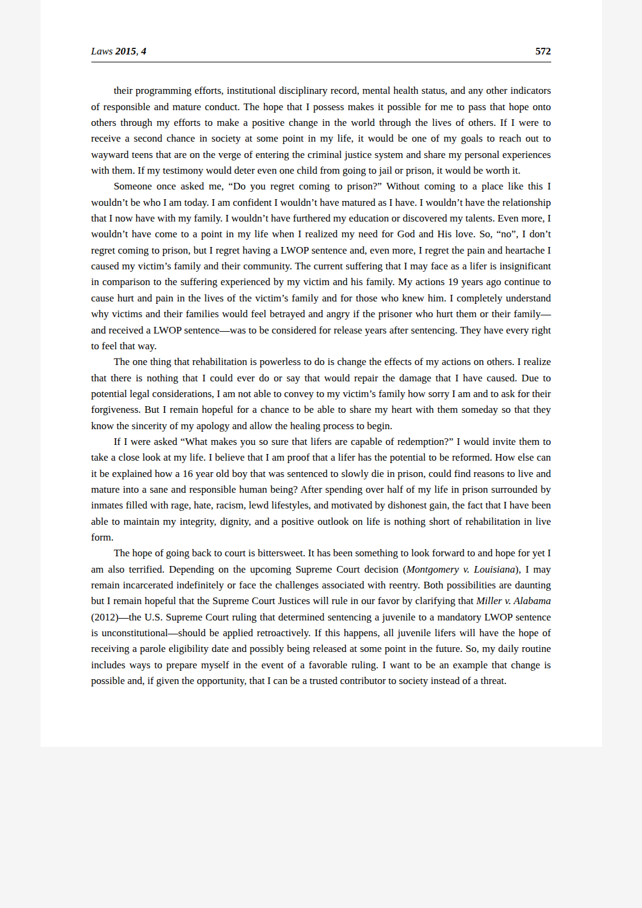Laws 2015, 4 572
their programming efforts, institutional disciplinary record, mental health status, and any other indicators of responsible and mature conduct. The hope that I possess makes it possible for me to pass that hope onto others through my efforts to make a positive change in the world through the lives of others. If I were to receive a second chance in society at some point in my life, it would be one of my goals to reach out to wayward teens that are on the verge of entering the criminal justice system and share my personal experiences with them. If my testimony would deter even one child from going to jail or prison, it would be worth it.
Someone once asked me, “Do you regret coming to prison?” Without coming to a place like this I wouldn’t be who I am today. I am confident I wouldn’t have matured as I have. I wouldn’t have the relationship that I now have with my family. I wouldn’t have furthered my education or discovered my talents. Even more, I wouldn’t have come to a point in my life when I realized my need for God and His love. So, “no”, I don’t regret coming to prison, but I regret having a LWOP sentence and, even more, I regret the pain and heartache I caused my victim’s family and their community. The current suffering that I may face as a lifer is insignificant in comparison to the suffering experienced by my victim and his family. My actions 19 years ago continue to cause hurt and pain in the lives of the victim’s family and for those who knew him. I completely understand why victims and their families would feel betrayed and angry if the prisoner who hurt them or their family—and received a LWOP sentence—was to be considered for release years after sentencing. They have every right to feel that way.
The one thing that rehabilitation is powerless to do is change the effects of my actions on others. I realize that there is nothing that I could ever do or say that would repair the damage that I have caused. Due to potential legal considerations, I am not able to convey to my victim’s family how sorry I am and to ask for their forgiveness. But I remain hopeful for a chance to be able to share my heart with them someday so that they know the sincerity of my apology and allow the healing process to begin.
If I were asked “What makes you so sure that lifers are capable of redemption?” I would invite them to take a close look at my life. I believe that I am proof that a lifer has the potential to be reformed. How else can it be explained how a 16 year old boy that was sentenced to slowly die in prison, could find reasons to live and mature into a sane and responsible human being? After spending over half of my life in prison surrounded by inmates filled with rage, hate, racism, lewd lifestyles, and motivated by dishonest gain, the fact that I have been able to maintain my integrity, dignity, and a positive outlook on life is nothing short of rehabilitation in live form.
The hope of going back to court is bittersweet. It has been something to look forward to and hope for yet I am also terrified. Depending on the upcoming Supreme Court decision (Montgomery v. Louisiana), I may remain incarcerated indefinitely or face the challenges associated with reentry. Both possibilities are daunting but I remain hopeful that the Supreme Court Justices will rule in our favor by clarifying that Miller v. Alabama (2012)—the U.S. Supreme Court ruling that determined sentencing a juvenile to a mandatory LWOP sentence is unconstitutional—should be applied retroactively. If this happens, all juvenile lifers will have the hope of receiving a parole eligibility date and possibly being released at some point in the future. So, my daily routine includes ways to prepare myself in the event of a favorable ruling. I want to be an example that change is possible and, if given the opportunity, that I can be a trusted contributor to society instead of a threat.